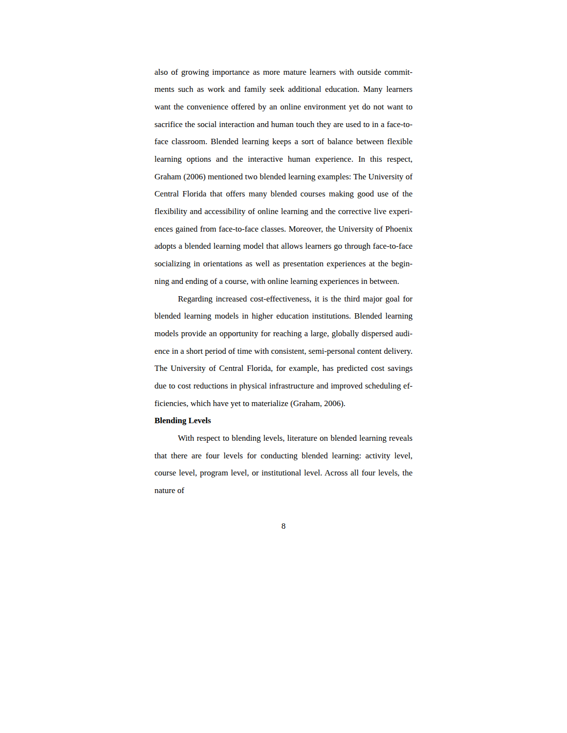also of growing importance as more mature learners with outside commitments such as work and family seek additional education. Many learners want the convenience offered by an online environment yet do not want to sacrifice the social interaction and human touch they are used to in a face-to-face classroom. Blended learning keeps a sort of balance between flexible learning options and the interactive human experience. In this respect, Graham (2006) mentioned two blended learning examples: The University of Central Florida that offers many blended courses making good use of the flexibility and accessibility of online learning and the corrective live experiences gained from face-to-face classes. Moreover, the University of Phoenix adopts a blended learning model that allows learners go through face-to-face socializing in orientations as well as presentation experiences at the beginning and ending of a course, with online learning experiences in between.
Regarding increased cost-effectiveness, it is the third major goal for blended learning models in higher education institutions. Blended learning models provide an opportunity for reaching a large, globally dispersed audience in a short period of time with consistent, semi-personal content delivery. The University of Central Florida, for example, has predicted cost savings due to cost reductions in physical infrastructure and improved scheduling efficiencies, which have yet to materialize (Graham, 2006).
Blending Levels
With respect to blending levels, literature on blended learning reveals that there are four levels for conducting blended learning: activity level, course level, program level, or institutional level. Across all four levels, the nature of
8